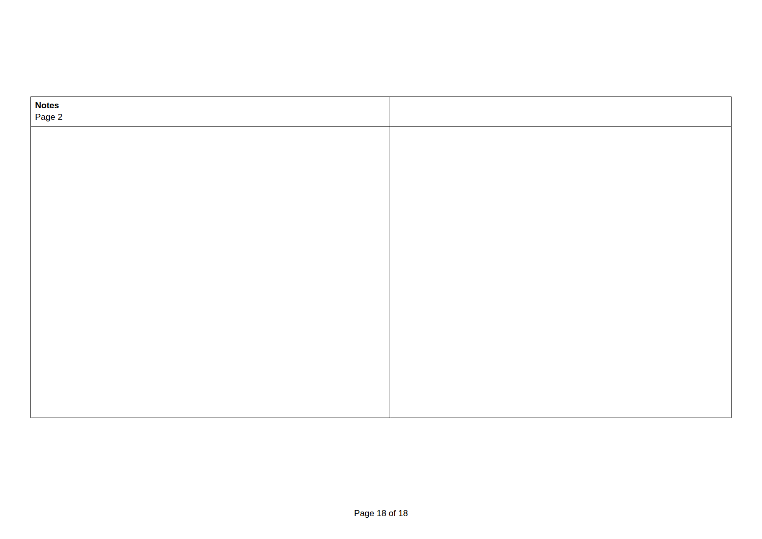| Notes Page 2 | |
Page 18 of 18